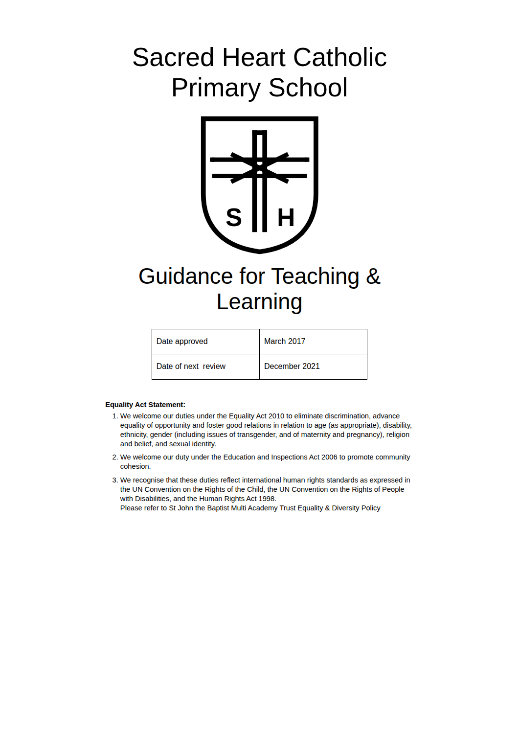Sacred Heart Catholic Primary School
S H
Guidance for Teaching & Learning
| Date approved | March 2017 |
| Date of next review | December 2021 |
Equality Act Statement:
We welcome our duties under the Equality Act 2010 to eliminate discrimination, advance equality of opportunity and foster good relations in relation to age (as appropriate), disability, ethnicity, gender (including issues of transgender, and of maternity and pregnancy), religion and belief, and sexual identity.
We welcome our duty under the Education and Inspections Act 2006 to promote community cohesion.
We recognise that these duties reflect international human rights standards as expressed in the UN Convention on the Rights of the Child, the UN Convention on the Rights of People with Disabilities, and the Human Rights Act 1998.
Please refer to St John the Baptist Multi Academy Trust Equality & Diversity Policy